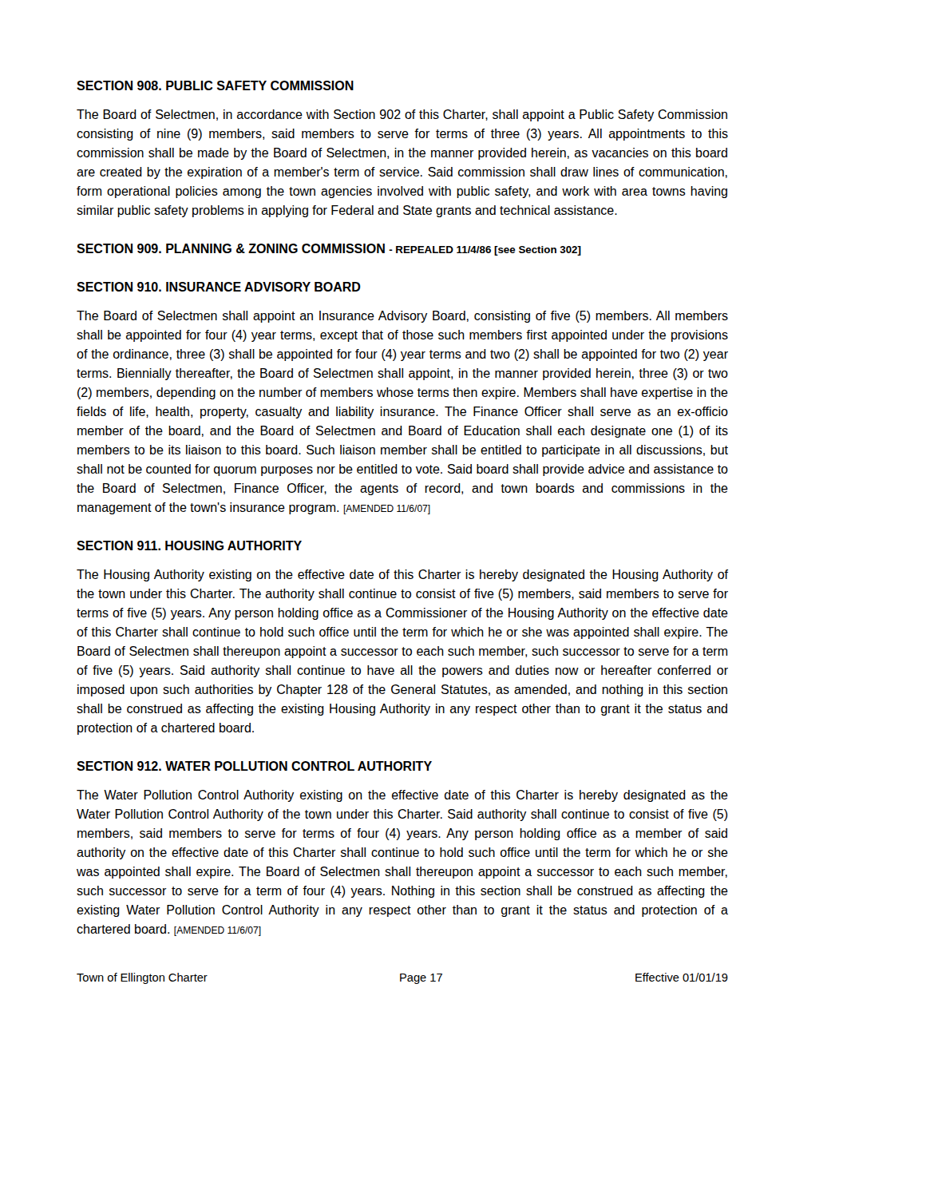SECTION 908. PUBLIC SAFETY COMMISSION
The Board of Selectmen, in accordance with Section 902 of this Charter, shall appoint a Public Safety Commission consisting of nine (9) members, said members to serve for terms of three (3) years. All appointments to this commission shall be made by the Board of Selectmen, in the manner provided herein, as vacancies on this board are created by the expiration of a member's term of service. Said commission shall draw lines of communication, form operational policies among the town agencies involved with public safety, and work with area towns having similar public safety problems in applying for Federal and State grants and technical assistance.
SECTION 909. PLANNING & ZONING COMMISSION - REPEALED 11/4/86 [see Section 302]
SECTION 910. INSURANCE ADVISORY BOARD
The Board of Selectmen shall appoint an Insurance Advisory Board, consisting of five (5) members. All members shall be appointed for four (4) year terms, except that of those such members first appointed under the provisions of the ordinance, three (3) shall be appointed for four (4) year terms and two (2) shall be appointed for two (2) year terms. Biennially thereafter, the Board of Selectmen shall appoint, in the manner provided herein, three (3) or two (2) members, depending on the number of members whose terms then expire. Members shall have expertise in the fields of life, health, property, casualty and liability insurance. The Finance Officer shall serve as an ex-officio member of the board, and the Board of Selectmen and Board of Education shall each designate one (1) of its members to be its liaison to this board. Such liaison member shall be entitled to participate in all discussions, but shall not be counted for quorum purposes nor be entitled to vote. Said board shall provide advice and assistance to the Board of Selectmen, Finance Officer, the agents of record, and town boards and commissions in the management of the town's insurance program. [AMENDED 11/6/07]
SECTION 911. HOUSING AUTHORITY
The Housing Authority existing on the effective date of this Charter is hereby designated the Housing Authority of the town under this Charter. The authority shall continue to consist of five (5) members, said members to serve for terms of five (5) years. Any person holding office as a Commissioner of the Housing Authority on the effective date of this Charter shall continue to hold such office until the term for which he or she was appointed shall expire. The Board of Selectmen shall thereupon appoint a successor to each such member, such successor to serve for a term of five (5) years. Said authority shall continue to have all the powers and duties now or hereafter conferred or imposed upon such authorities by Chapter 128 of the General Statutes, as amended, and nothing in this section shall be construed as affecting the existing Housing Authority in any respect other than to grant it the status and protection of a chartered board.
SECTION 912. WATER POLLUTION CONTROL AUTHORITY
The Water Pollution Control Authority existing on the effective date of this Charter is hereby designated as the Water Pollution Control Authority of the town under this Charter. Said authority shall continue to consist of five (5) members, said members to serve for terms of four (4) years. Any person holding office as a member of said authority on the effective date of this Charter shall continue to hold such office until the term for which he or she was appointed shall expire. The Board of Selectmen shall thereupon appoint a successor to each such member, such successor to serve for a term of four (4) years. Nothing in this section shall be construed as affecting the existing Water Pollution Control Authority in any respect other than to grant it the status and protection of a chartered board. [AMENDED 11/6/07]
Town of Ellington Charter Page 17 Effective 01/01/19